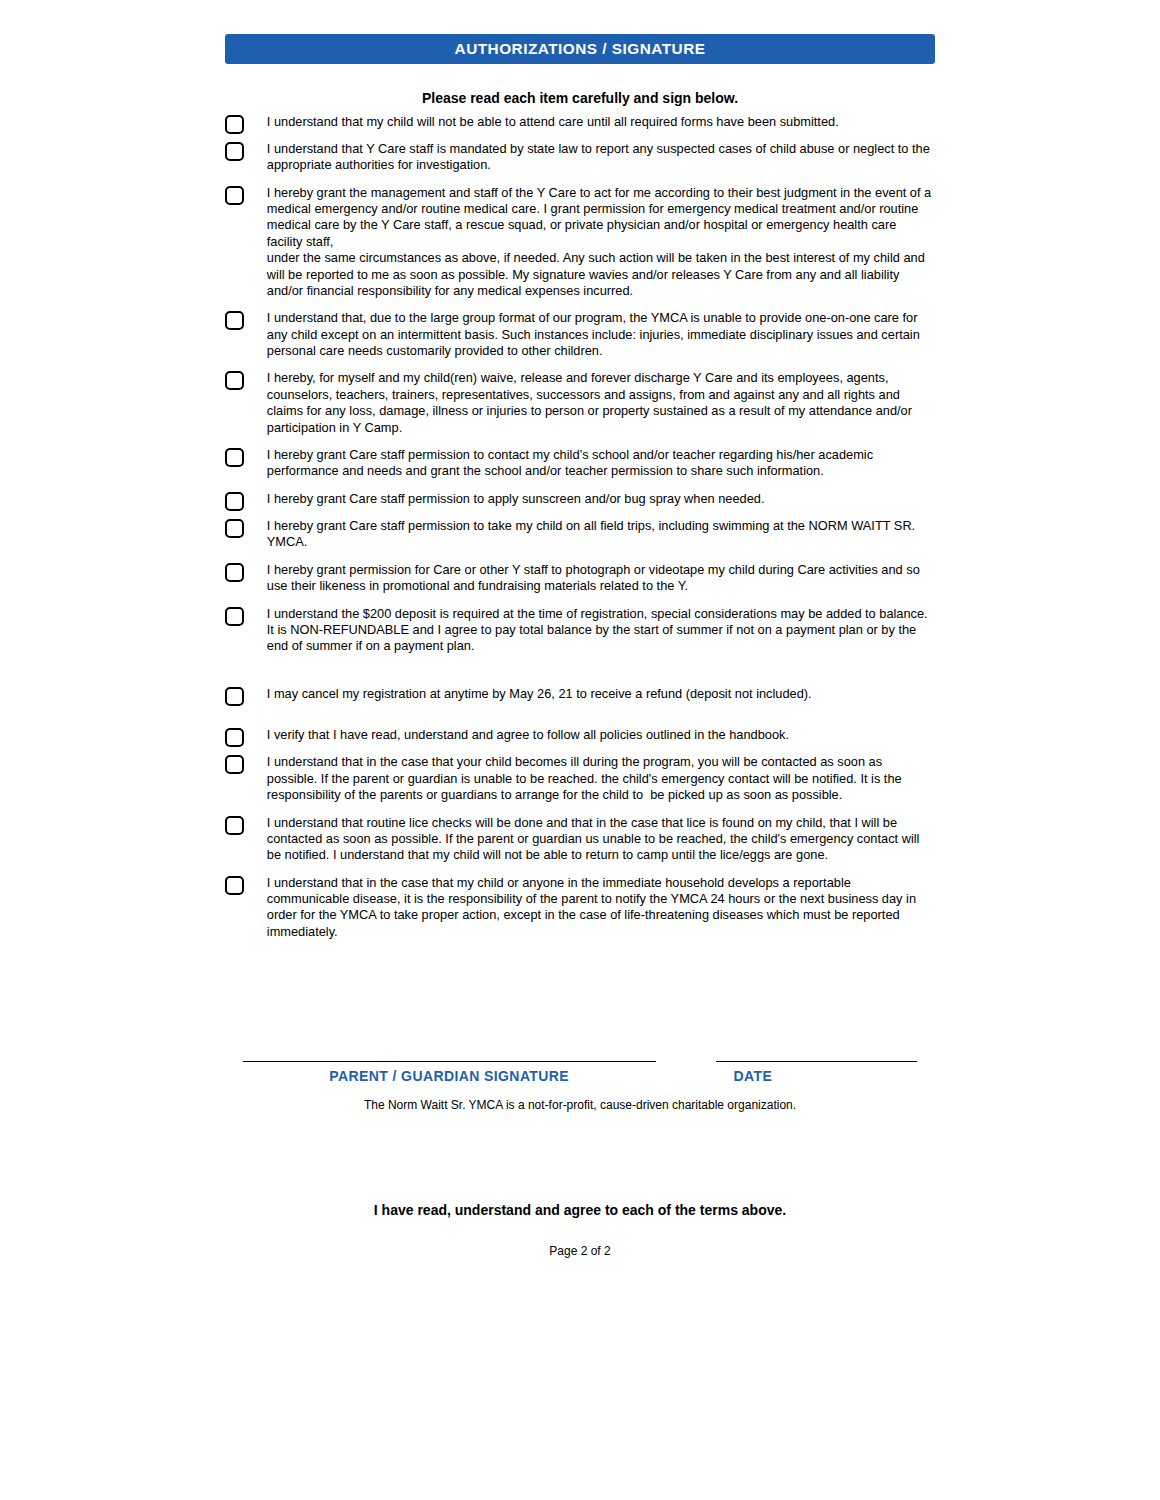AUTHORIZATIONS / SIGNATURE
Please read each item carefully and sign below.
I understand that my child will not be able to attend care until all required forms have been submitted.
I understand that Y Care staff is mandated by state law to report any suspected cases of child abuse or neglect to the appropriate authorities for investigation.
I hereby grant the management and staff of the Y Care to act for me according to their best judgment in the event of a medical emergency and/or routine medical care. I grant permission for emergency medical treatment and/or routine medical care by the Y Care staff, a rescue squad, or private physician and/or hospital or emergency health care facility staff,
under the same circumstances as above, if needed. Any such action will be taken in the best interest of my child and will be reported to me as soon as possible. My signature wavies and/or releases Y Care from any and all liability and/or financial responsibility for any medical expenses incurred.
I understand that, due to the large group format of our program, the YMCA is unable to provide one-on-one care for any child except on an intermittent basis. Such instances include: injuries, immediate disciplinary issues and certain personal care needs customarily provided to other children.
I hereby, for myself and my child(ren) waive, release and forever discharge Y Care and its employees, agents, counselors, teachers, trainers, representatives, successors and assigns, from and against any and all rights and claims for any loss, damage, illness or injuries to person or property sustained as a result of my attendance and/or participation in Y Camp.
I hereby grant Care staff permission to contact my child’s school and/or teacher regarding his/her academic performance and needs and grant the school and/or teacher permission to share such information.
I hereby grant Care staff permission to apply sunscreen and/or bug spray when needed.
I hereby grant Care staff permission to take my child on all field trips, including swimming at the NORM WAITT SR. YMCA.
I hereby grant permission for Care or other Y staff to photograph or videotape my child during Care activities and so use their likeness in promotional and fundraising materials related to the Y.
I understand the $200 deposit is required at the time of registration, special considerations may be added to balance. It is NON-REFUNDABLE and I agree to pay total balance by the start of summer if not on a payment plan or by the end of summer if on a payment plan.
I may cancel my registration at anytime by May 26, 21 to receive a refund (deposit not included).
I verify that I have read, understand and agree to follow all policies outlined in the handbook.
I understand that in the case that your child becomes ill during the program, you will be contacted as soon as possible. If the parent or guardian is unable to be reached. the child's emergency contact will be notified. It is the responsibility of the parents or guardians to arrange for the child to be picked up as soon as possible.
I understand that routine lice checks will be done and that in the case that lice is found on my child, that I will be contacted as soon as possible. If the parent or guardian us unable to be reached, the child's emergency contact will be notified. I understand that my child will not be able to return to camp until the lice/eggs are gone.
I understand that in the case that my child or anyone in the immediate household develops a reportable communicable disease, it is the responsibility of the parent to notify the YMCA 24 hours or the next business day in order for the YMCA to take proper action, except in the case of life-threatening diseases which must be reported immediately.
PARENT / GUARDIAN SIGNATURE
DATE
The Norm Waitt Sr. YMCA is a not-for-profit, cause-driven charitable organization.
I have read, understand and agree to each of the terms above.
Page 2 of 2